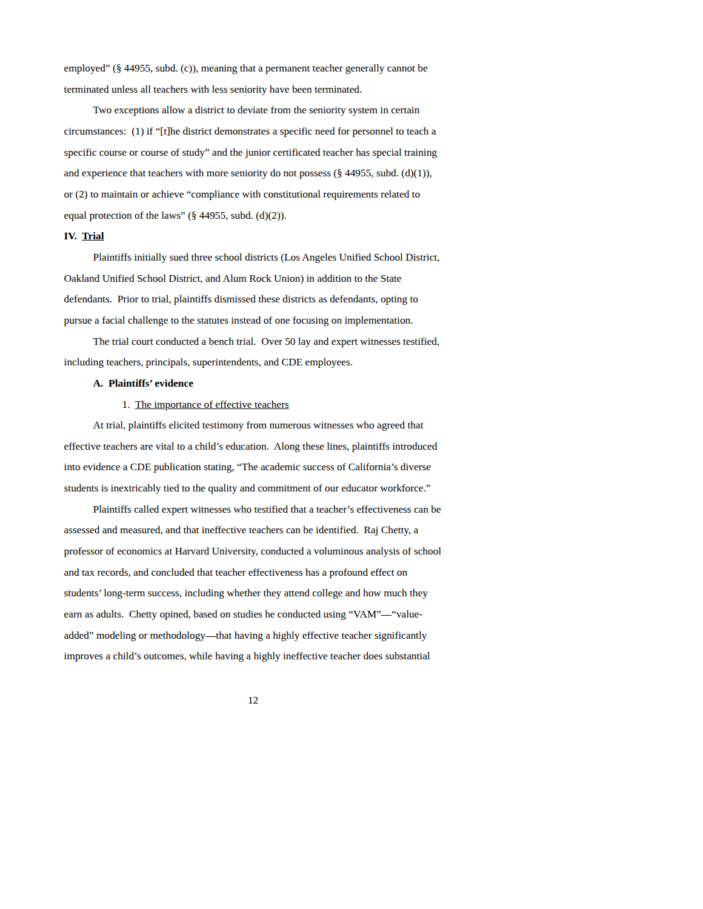employed” (§ 44955, subd. (c)), meaning that a permanent teacher generally cannot be terminated unless all teachers with less seniority have been terminated.
Two exceptions allow a district to deviate from the seniority system in certain circumstances: (1) if “[t]he district demonstrates a specific need for personnel to teach a specific course or course of study” and the junior certificated teacher has special training and experience that teachers with more seniority do not possess (§ 44955, subd. (d)(1)), or (2) to maintain or achieve “compliance with constitutional requirements related to equal protection of the laws” (§ 44955, subd. (d)(2)).
IV. Trial
Plaintiffs initially sued three school districts (Los Angeles Unified School District, Oakland Unified School District, and Alum Rock Union) in addition to the State defendants. Prior to trial, plaintiffs dismissed these districts as defendants, opting to pursue a facial challenge to the statutes instead of one focusing on implementation.
The trial court conducted a bench trial. Over 50 lay and expert witnesses testified, including teachers, principals, superintendents, and CDE employees.
A. Plaintiffs’ evidence
1. The importance of effective teachers
At trial, plaintiffs elicited testimony from numerous witnesses who agreed that effective teachers are vital to a child’s education. Along these lines, plaintiffs introduced into evidence a CDE publication stating, “The academic success of California’s diverse students is inextricably tied to the quality and commitment of our educator workforce.”
Plaintiffs called expert witnesses who testified that a teacher’s effectiveness can be assessed and measured, and that ineffective teachers can be identified. Raj Chetty, a professor of economics at Harvard University, conducted a voluminous analysis of school and tax records, and concluded that teacher effectiveness has a profound effect on students’ long-term success, including whether they attend college and how much they earn as adults. Chetty opined, based on studies he conducted using “VAM”—“value-added” modeling or methodology—that having a highly effective teacher significantly improves a child’s outcomes, while having a highly ineffective teacher does substantial
12